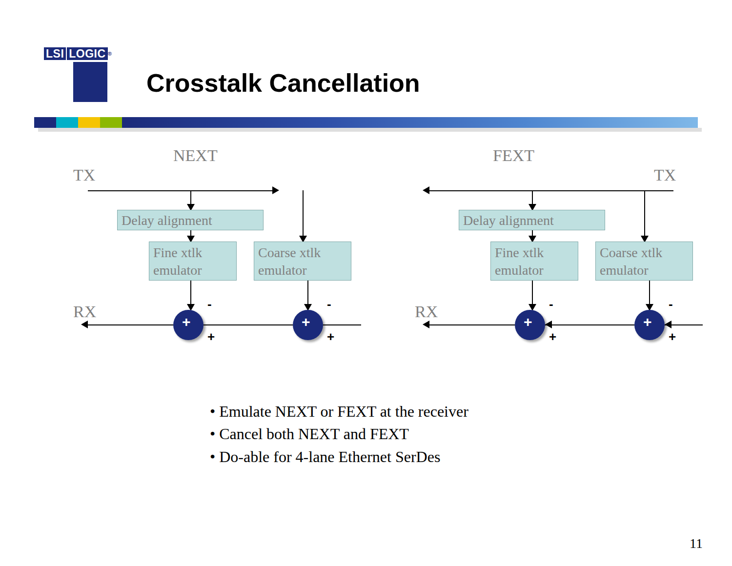LSI LOGIC®
Crosstalk Cancellation
NEXT
TX
RX
Delay alignment
Fine xtlk
emulator
Coarse xtlk
emulator
+
+
-
+
-
+
FEXT
TX
RX
Delay alignment
Fine xtlk
emulator
Coarse xtlk
emulator
+
+
-
+
-
+
Emulate NEXT or FEXT at the receiver
Cancel both NEXT and FEXT
Do-able for 4-lane Ethernet SerDes
11